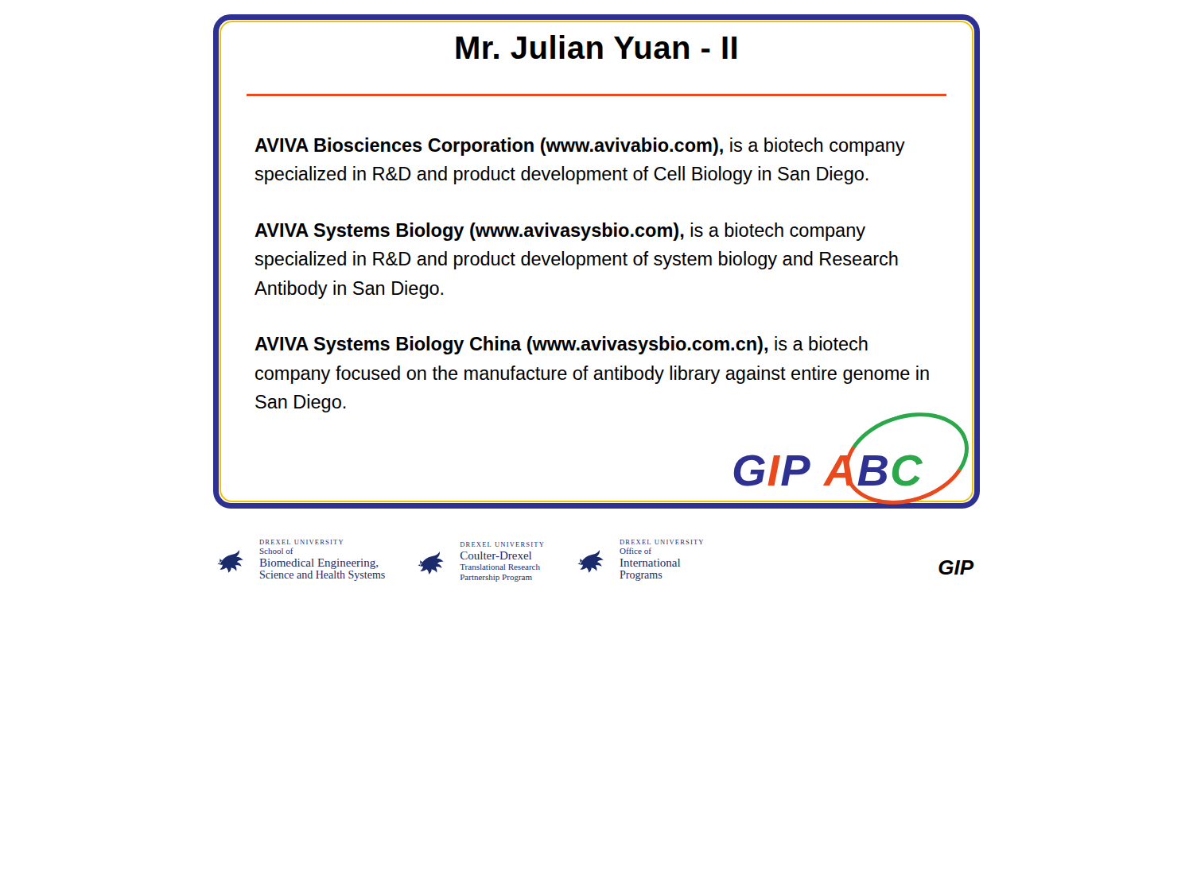Mr. Julian Yuan - II
AVIVA Biosciences Corporation (www.avivabio.com), is a biotech company specialized in R&D and product development of Cell Biology in San Diego.
AVIVA Systems Biology (www.avivasysbio.com), is a biotech company specialized in R&D and product development of system biology and Research Antibody in San Diego.
AVIVA Systems Biology China (www.avivasysbio.com.cn), is a biotech company focused on the manufacture of antibody library against entire genome in San Diego.
GIP ABC
Drexel University
School of
Biomedical Engineering,
Science and Health Systems
Drexel University
Coulter-Drexel
Translational Research
Partnership Program
Drexel University
Office of
International
Programs
GIP